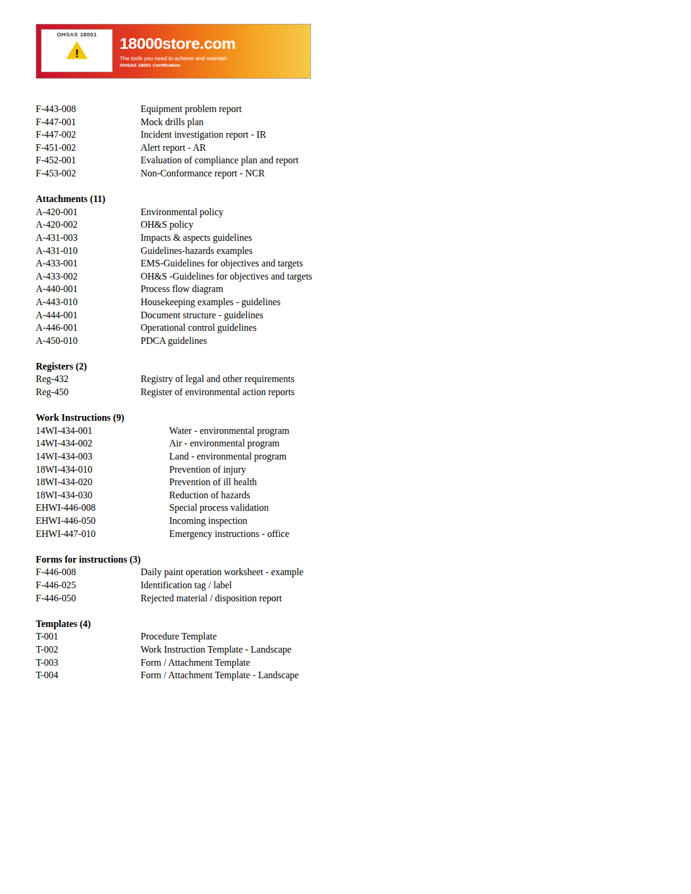OHSAS 18001
18000store.com
The tools you need to achieve and maintain
OHSAS 18001 Certification
| F-443-008 | Equipment problem report |
| F-447-001 | Mock drills plan |
| F-447-002 | Incident investigation report - IR |
| F-451-002 | Alert report - AR |
| F-452-001 | Evaluation of compliance plan and report |
| F-453-002 | Non-Conformance report - NCR |
Attachments (11)
| A-420-001 | Environmental policy |
| A-420-002 | OH&S policy |
| A-431-003 | Impacts & aspects guidelines |
| A-431-010 | Guidelines-hazards examples |
| A-433-001 | EMS-Guidelines for objectives and targets |
| A-433-002 | OH&S -Guidelines for objectives and targets |
| A-440-001 | Process flow diagram |
| A-443-010 | Housekeeping examples - guidelines |
| A-444-001 | Document structure - guidelines |
| A-446-001 | Operational control guidelines |
| A-450-010 | PDCA guidelines |
Registers (2)
| Reg-432 | Registry of legal and other requirements |
| Reg-450 | Register of environmental action reports |
Work Instructions (9)
| 14WI-434-001 | Water - environmental program |
| 14WI-434-002 | Air - environmental program |
| 14WI-434-003 | Land - environmental program |
| 18WI-434-010 | Prevention of injury |
| 18WI-434-020 | Prevention of ill health |
| 18WI-434-030 | Reduction of hazards |
| EHWI-446-008 | Special process validation |
| EHWI-446-050 | Incoming inspection |
| EHWI-447-010 | Emergency instructions - office |
Forms for instructions (3)
| F-446-008 | Daily paint operation worksheet - example |
| F-446-025 | Identification tag / label |
| F-446-050 | Rejected material / disposition report |
Templates (4)
| T-001 | Procedure Template |
| T-002 | Work Instruction Template - Landscape |
| T-003 | Form / Attachment Template |
| T-004 | Form / Attachment Template - Landscape |